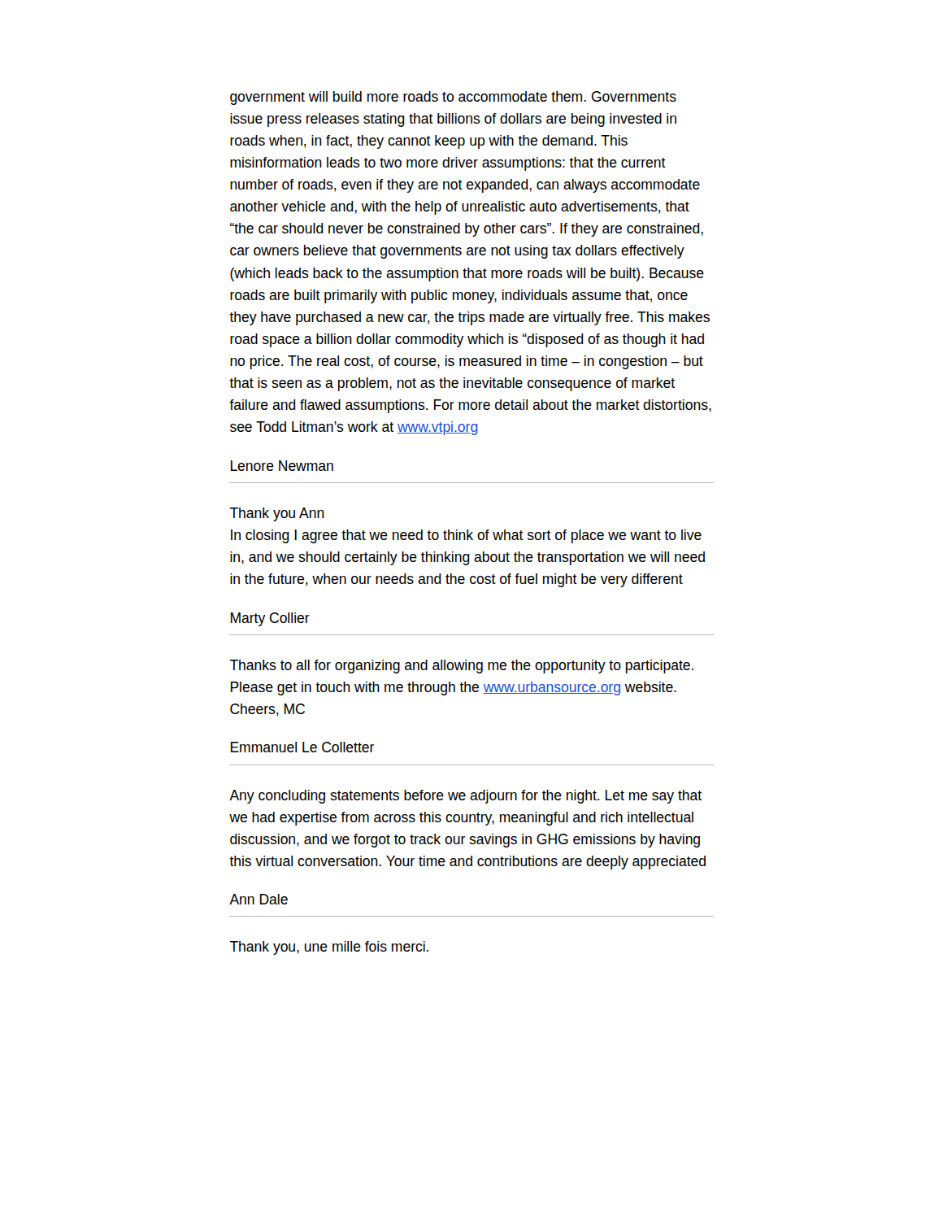government will build more roads to accommodate them. Governments issue press releases stating that billions of dollars are being invested in roads when, in fact, they cannot keep up with the demand. This misinformation leads to two more driver assumptions: that the current number of roads, even if they are not expanded, can always accommodate another vehicle and, with the help of unrealistic auto advertisements, that “the car should never be constrained by other cars”. If they are constrained, car owners believe that governments are not using tax dollars effectively (which leads back to the assumption that more roads will be built). Because roads are built primarily with public money, individuals assume that, once they have purchased a new car, the trips made are virtually free. This makes road space a billion dollar commodity which is “disposed of as though it had no price. The real cost, of course, is measured in time – in congestion – but that is seen as a problem, not as the inevitable consequence of market failure and flawed assumptions. For more detail about the market distortions, see Todd Litman’s work at www.vtpi.org
Lenore Newman
Thank you Ann
In closing I agree that we need to think of what sort of place we want to live in, and we should certainly be thinking about the transportation we will need in the future, when our needs and the cost of fuel might be very different
Marty Collier
Thanks to all for organizing and allowing me the opportunity to participate. Please get in touch with me through the www.urbansource.org website. Cheers, MC
Emmanuel Le Colletter
Any concluding statements before we adjourn for the night. Let me say that we had expertise from across this country, meaningful and rich intellectual discussion, and we forgot to track our savings in GHG emissions by having this virtual conversation. Your time and contributions are deeply appreciated
Ann Dale
Thank you, une mille fois merci.